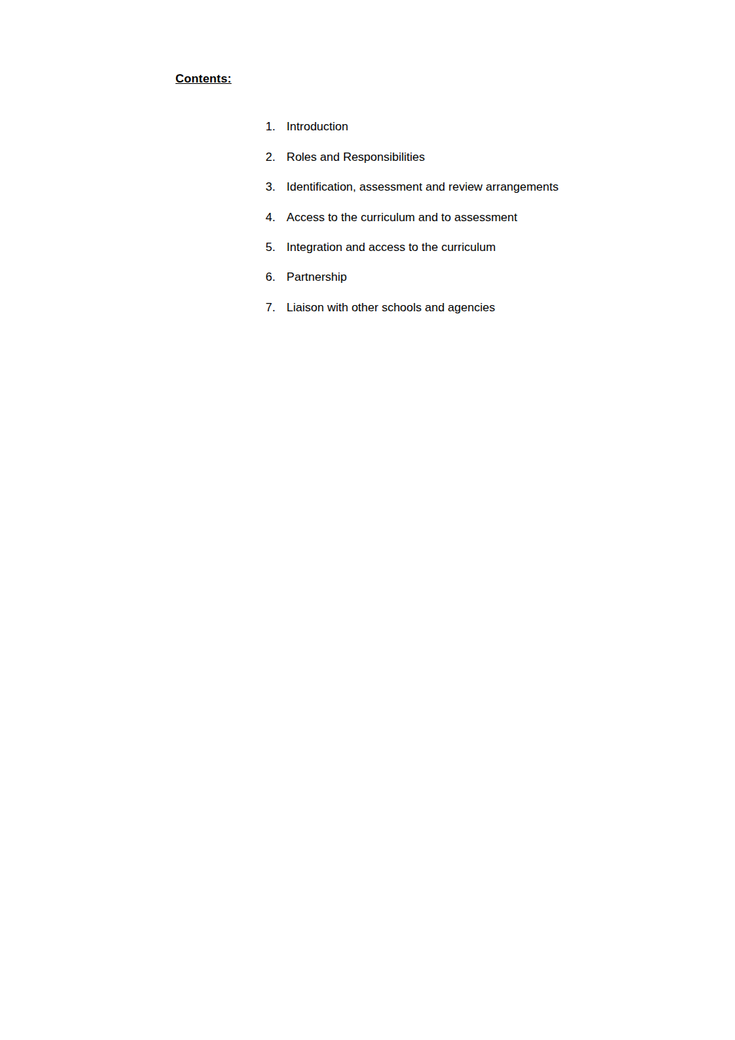Contents:
Introduction
Roles and Responsibilities
Identification, assessment and review arrangements
Access to the curriculum and to assessment
Integration and access to the curriculum
Partnership
Liaison with other schools and agencies